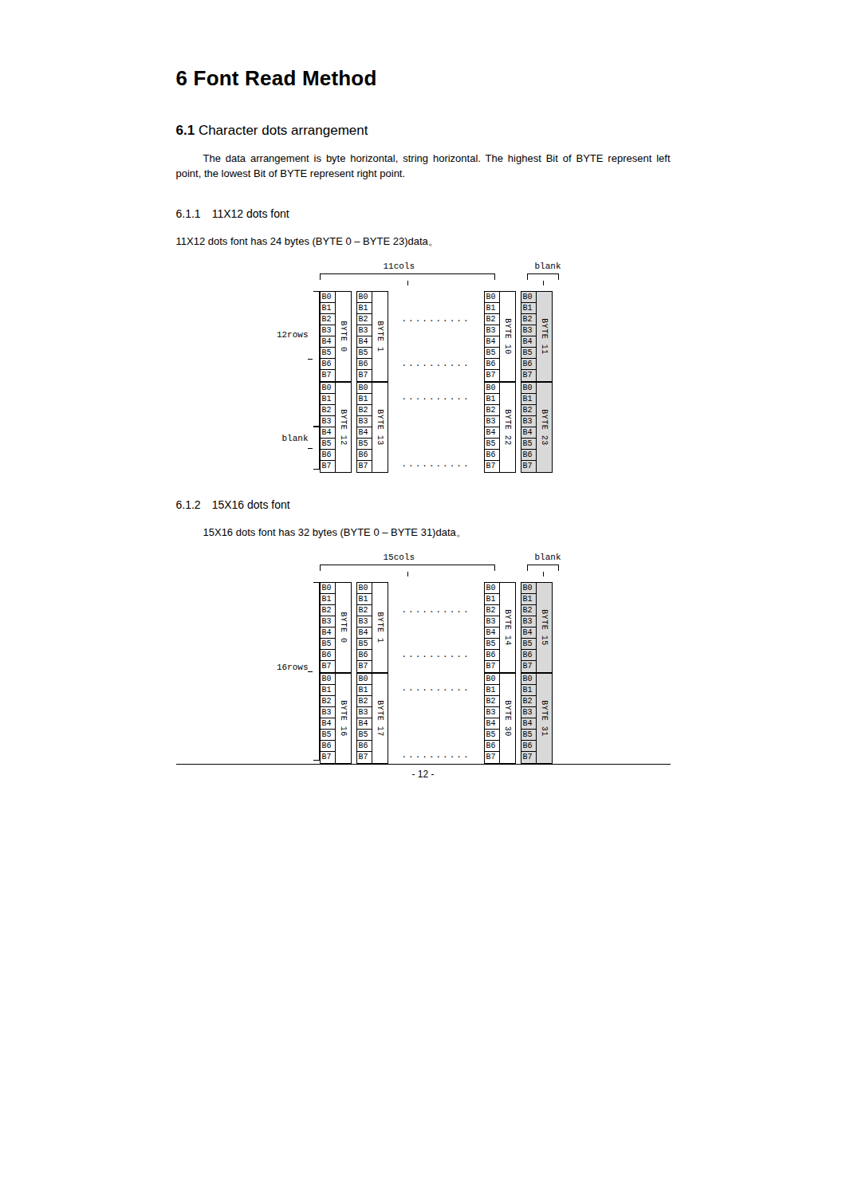6 Font Read Method
6.1 Character dots arrangement
The data arrangement is byte horizontal, string horizontal. The highest Bit of BYTE represent left point, the lowest Bit of BYTE represent right point.
6.1.111X12 dots font
11X12 dots font has 24 bytes (BYTE 0 – BYTE 23)data。
11cols blank
12rows
blank
B0
B1
B2
B3
B4
B5
B6
B7
BYTE 0
B0
B1
B2
B3
B4
B5
B6
B7
BYTE 12
B0
B1
B2
B3
B4
B5
B6
B7
BYTE 1
B0
B1
B2
B3
B4
B5
B6
B7
BYTE 13
..........
..........
..........
..........
B0
B1
B2
B3
B4
B5
B6
B7
BYTE 10
B0
B1
B2
B3
B4
B5
B6
B7
BYTE 22
B0
B1
B2
B3
B4
B5
B6
B7
BYTE 11
B0
B1
B2
B3
B4
B5
B6
B7
BYTE 23
6.1.215X16 dots font
15X16 dots font has 32 bytes (BYTE 0 – BYTE 31)data。
15cols blank
16rows
B0
B1
B2
B3
B4
B5
B6
B7
BYTE 0
B0
B1
B2
B3
B4
B5
B6
B7
BYTE 16
B0
B1
B2
B3
B4
B5
B6
B7
BYTE 1
B0
B1
B2
B3
B4
B5
B6
B7
BYTE 17
..........
..........
..........
..........
B0
B1
B2
B3
B4
B5
B6
B7
BYTE 14
B0
B1
B2
B3
B4
B5
B6
B7
BYTE 30
B0
B1
B2
B3
B4
B5
B6
B7
BYTE 15
B0
B1
B2
B3
B4
B5
B6
B7
BYTE 31
- 12 -